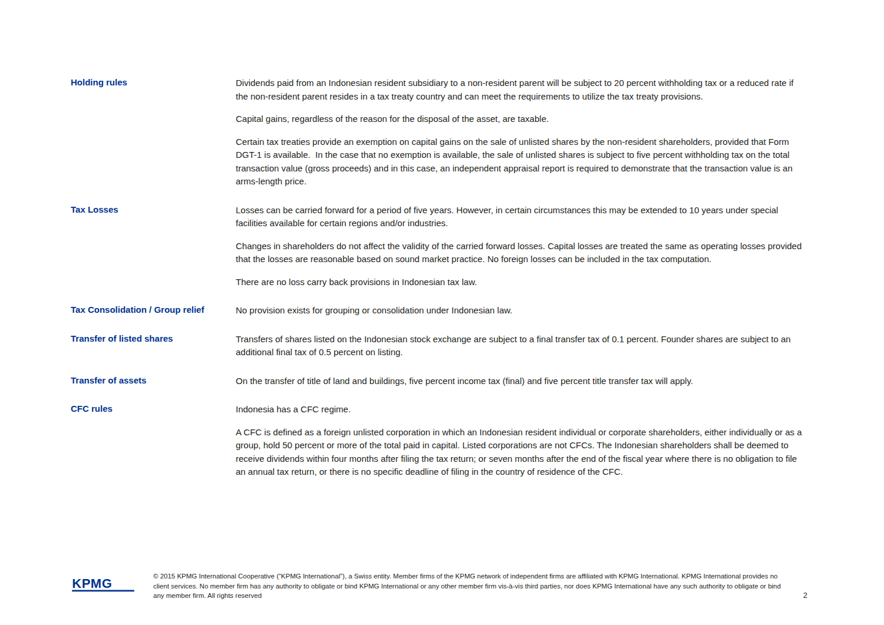| Holding rules | Dividends paid from an Indonesian resident subsidiary to a non-resident parent will be subject to 20 percent withholding tax or a reduced rate if the non-resident parent resides in a tax treaty country and can meet the requirements to utilize the tax treaty provisions. Capital gains, regardless of the reason for the disposal of the asset, are taxable. Certain tax treaties provide an exemption on capital gains on the sale of unlisted shares by the non-resident shareholders, provided that Form DGT-1 is available. In the case that no exemption is available, the sale of unlisted shares is subject to five percent withholding tax on the total transaction value (gross proceeds) and in this case, an independent appraisal report is required to demonstrate that the transaction value is an arms-length price. |
| Tax Losses | Losses can be carried forward for a period of five years. However, in certain circumstances this may be extended to 10 years under special facilities available for certain regions and/or industries. Changes in shareholders do not affect the validity of the carried forward losses. Capital losses are treated the same as operating losses provided that the losses are reasonable based on sound market practice. No foreign losses can be included in the tax computation. There are no loss carry back provisions in Indonesian tax law. |
| Tax Consolidation / Group relief | No provision exists for grouping or consolidation under Indonesian law. |
| Transfer of listed shares | Transfers of shares listed on the Indonesian stock exchange are subject to a final transfer tax of 0.1 percent. Founder shares are subject to an additional final tax of 0.5 percent on listing. |
| Transfer of assets | On the transfer of title of land and buildings, five percent income tax (final) and five percent title transfer tax will apply. |
| CFC rules | Indonesia has a CFC regime. A CFC is defined as a foreign unlisted corporation in which an Indonesian resident individual or corporate shareholders, either individually or as a group, hold 50 percent or more of the total paid in capital. Listed corporations are not CFCs. The Indonesian shareholders shall be deemed to receive dividends within four months after filing the tax return; or seven months after the end of the fiscal year where there is no obligation to file an annual tax return, or there is no specific deadline of filing in the country of residence of the CFC. |
KPMG
© 2015 KPMG International Cooperative (“KPMG International”), a Swiss entity. Member firms of the KPMG network of independent firms are affiliated with KPMG International. KPMG International provides no client services. No member firm has any authority to obligate or bind KPMG International or any other member firm vis-à-vis third parties, nor does KPMG International have any such authority to obligate or bind any member firm. All rights reserved
2